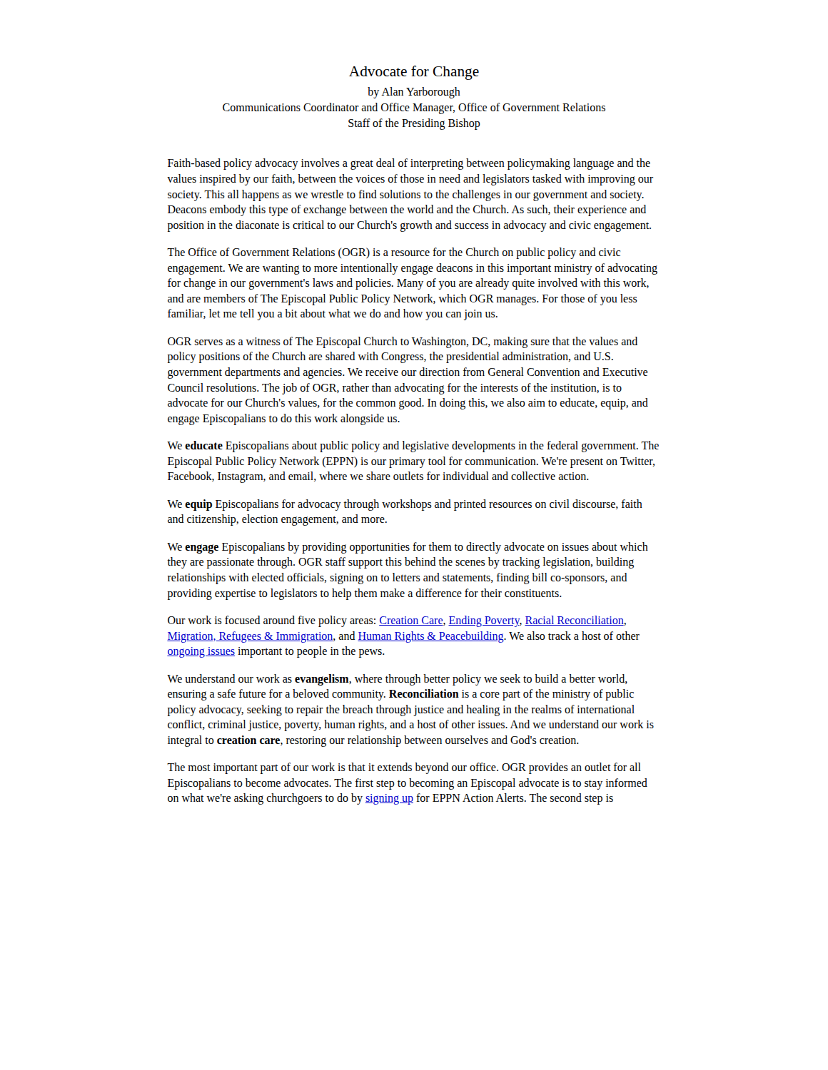Advocate for Change
by Alan Yarborough
Communications Coordinator and Office Manager, Office of Government Relations
Staff of the Presiding Bishop
Faith-based policy advocacy involves a great deal of interpreting between policymaking language and the values inspired by our faith, between the voices of those in need and legislators tasked with improving our society. This all happens as we wrestle to find solutions to the challenges in our government and society. Deacons embody this type of exchange between the world and the Church. As such, their experience and position in the diaconate is critical to our Church's growth and success in advocacy and civic engagement.
The Office of Government Relations (OGR) is a resource for the Church on public policy and civic engagement. We are wanting to more intentionally engage deacons in this important ministry of advocating for change in our government's laws and policies. Many of you are already quite involved with this work, and are members of The Episcopal Public Policy Network, which OGR manages. For those of you less familiar, let me tell you a bit about what we do and how you can join us.
OGR serves as a witness of The Episcopal Church to Washington, DC, making sure that the values and policy positions of the Church are shared with Congress, the presidential administration, and U.S. government departments and agencies. We receive our direction from General Convention and Executive Council resolutions. The job of OGR, rather than advocating for the interests of the institution, is to advocate for our Church's values, for the common good. In doing this, we also aim to educate, equip, and engage Episcopalians to do this work alongside us.
We educate Episcopalians about public policy and legislative developments in the federal government. The Episcopal Public Policy Network (EPPN) is our primary tool for communication. We're present on Twitter, Facebook, Instagram, and email, where we share outlets for individual and collective action.
We equip Episcopalians for advocacy through workshops and printed resources on civil discourse, faith and citizenship, election engagement, and more.
We engage Episcopalians by providing opportunities for them to directly advocate on issues about which they are passionate through. OGR staff support this behind the scenes by tracking legislation, building relationships with elected officials, signing on to letters and statements, finding bill co-sponsors, and providing expertise to legislators to help them make a difference for their constituents.
Our work is focused around five policy areas: Creation Care, Ending Poverty, Racial Reconciliation, Migration, Refugees & Immigration, and Human Rights & Peacebuilding. We also track a host of other ongoing issues important to people in the pews.
We understand our work as evangelism, where through better policy we seek to build a better world, ensuring a safe future for a beloved community. Reconciliation is a core part of the ministry of public policy advocacy, seeking to repair the breach through justice and healing in the realms of international conflict, criminal justice, poverty, human rights, and a host of other issues. And we understand our work is integral to creation care, restoring our relationship between ourselves and God's creation.
The most important part of our work is that it extends beyond our office. OGR provides an outlet for all Episcopalians to become advocates. The first step to becoming an Episcopal advocate is to stay informed on what we're asking churchgoers to do by signing up for EPPN Action Alerts. The second step is